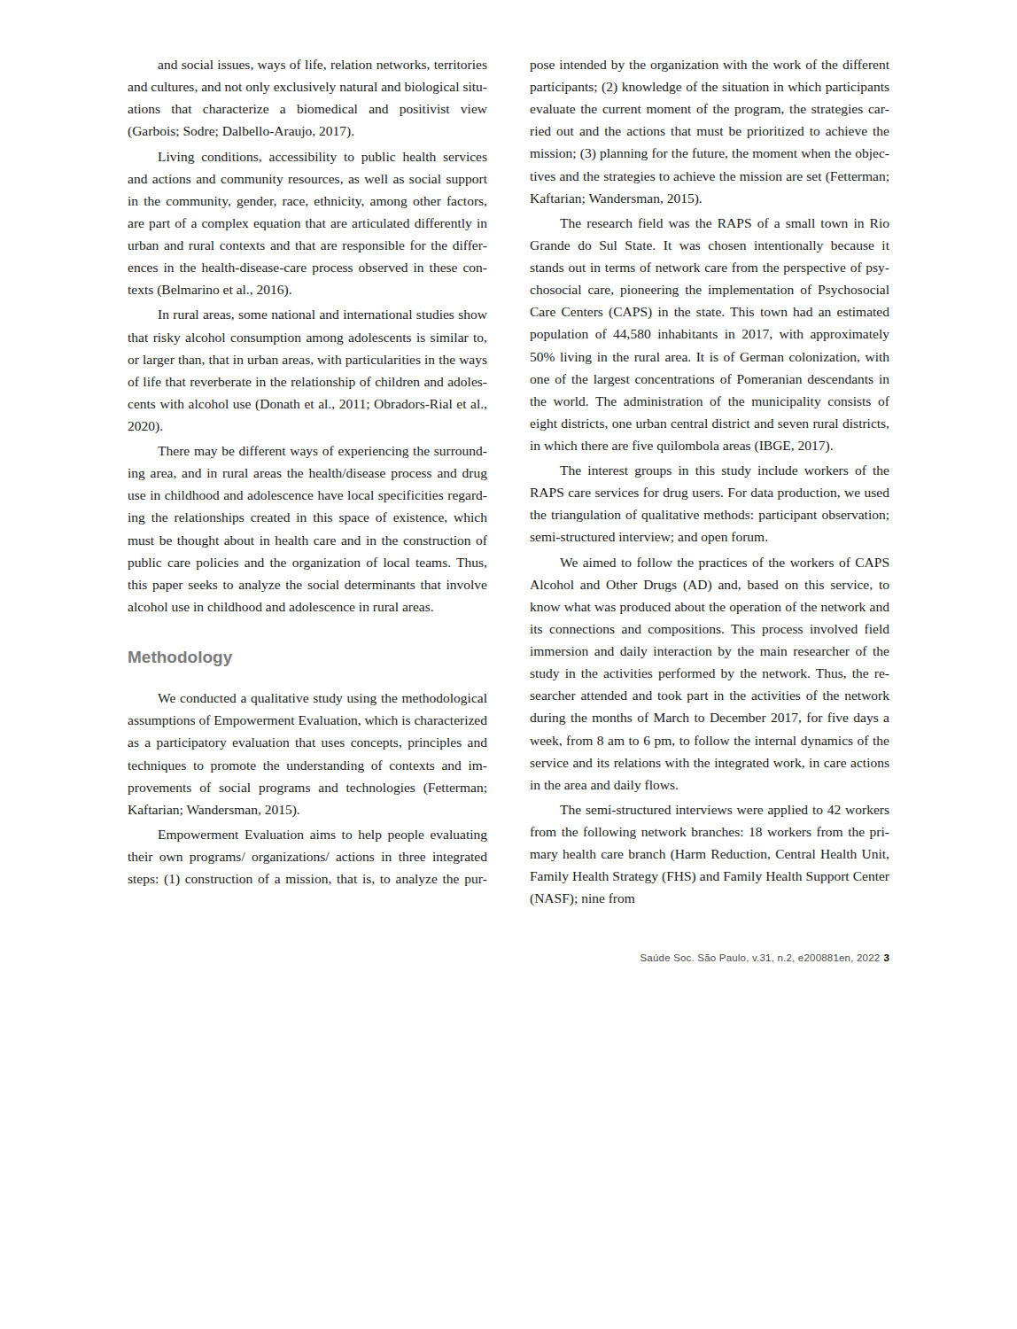and social issues, ways of life, relation networks, territories and cultures, and not only exclusively natural and biological situations that characterize a biomedical and positivist view (Garbois; Sodre; Dalbello-Araujo, 2017).
Living conditions, accessibility to public health services and actions and community resources, as well as social support in the community, gender, race, ethnicity, among other factors, are part of a complex equation that are articulated differently in urban and rural contexts and that are responsible for the differences in the health-disease-care process observed in these contexts (Belmarino et al., 2016).
In rural areas, some national and international studies show that risky alcohol consumption among adolescents is similar to, or larger than, that in urban areas, with particularities in the ways of life that reverberate in the relationship of children and adolescents with alcohol use (Donath et al., 2011; Obradors-Rial et al., 2020).
There may be different ways of experiencing the surrounding area, and in rural areas the health/disease process and drug use in childhood and adolescence have local specificities regarding the relationships created in this space of existence, which must be thought about in health care and in the construction of public care policies and the organization of local teams. Thus, this paper seeks to analyze the social determinants that involve alcohol use in childhood and adolescence in rural areas.
Methodology
We conducted a qualitative study using the methodological assumptions of Empowerment Evaluation, which is characterized as a participatory evaluation that uses concepts, principles and techniques to promote the understanding of contexts and improvements of social programs and technologies (Fetterman; Kaftarian; Wandersman, 2015).
Empowerment Evaluation aims to help people evaluating their own programs/ organizations/ actions in three integrated steps: (1) construction of a mission, that is, to analyze the purpose intended by the organization with the work of the different participants; (2) knowledge of the situation in which participants evaluate the current moment of the program, the strategies carried out and the actions that must be prioritized to achieve the mission; (3) planning for the future, the moment when the objectives and the strategies to achieve the mission are set (Fetterman; Kaftarian; Wandersman, 2015).
The research field was the RAPS of a small town in Rio Grande do Sul State. It was chosen intentionally because it stands out in terms of network care from the perspective of psychosocial care, pioneering the implementation of Psychosocial Care Centers (CAPS) in the state. This town had an estimated population of 44,580 inhabitants in 2017, with approximately 50% living in the rural area. It is of German colonization, with one of the largest concentrations of Pomeranian descendants in the world. The administration of the municipality consists of eight districts, one urban central district and seven rural districts, in which there are five quilombola areas (IBGE, 2017).
The interest groups in this study include workers of the RAPS care services for drug users. For data production, we used the triangulation of qualitative methods: participant observation; semi-structured interview; and open forum.
We aimed to follow the practices of the workers of CAPS Alcohol and Other Drugs (AD) and, based on this service, to know what was produced about the operation of the network and its connections and compositions. This process involved field immersion and daily interaction by the main researcher of the study in the activities performed by the network. Thus, the researcher attended and took part in the activities of the network during the months of March to December 2017, for five days a week, from 8 am to 6 pm, to follow the internal dynamics of the service and its relations with the integrated work, in care actions in the area and daily flows.
The semi-structured interviews were applied to 42 workers from the following network branches: 18 workers from the primary health care branch (Harm Reduction, Central Health Unit, Family Health Strategy (FHS) and Family Health Support Center (NASF); nine from
Saúde Soc. São Paulo, v.31, n.2, e200881en, 20223